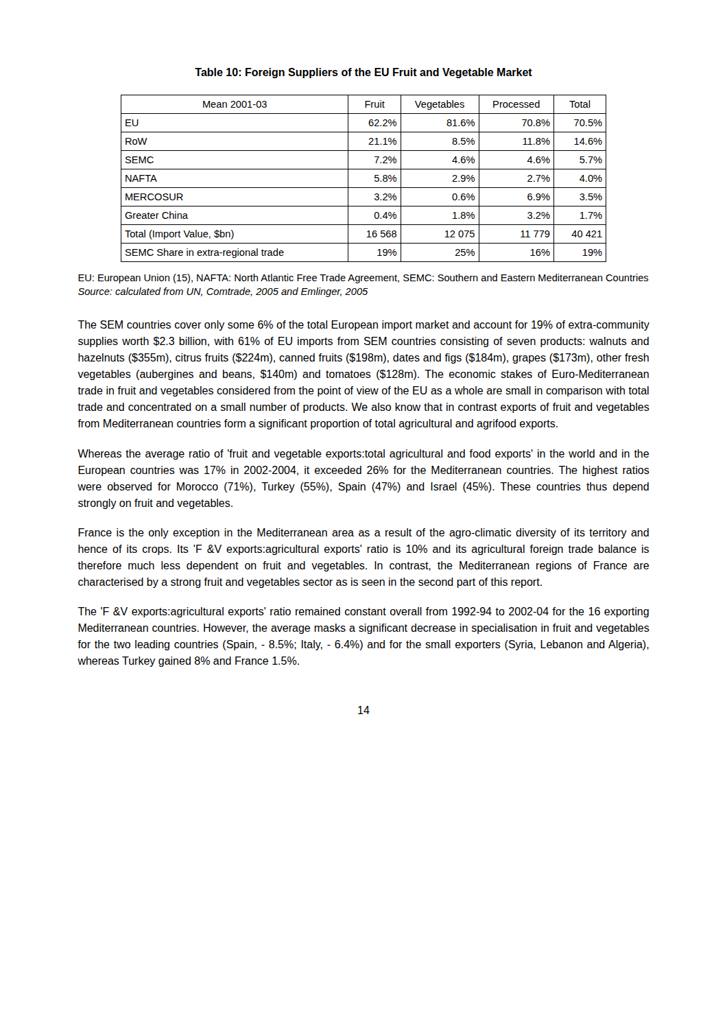Table 10: Foreign Suppliers of the EU Fruit and Vegetable Market
| Mean 2001-03 | Fruit | Vegetables | Processed | Total |
| --- | --- | --- | --- | --- |
| EU | 62.2% | 81.6% | 70.8% | 70.5% |
| RoW | 21.1% | 8.5% | 11.8% | 14.6% |
| SEMC | 7.2% | 4.6% | 4.6% | 5.7% |
| NAFTA | 5.8% | 2.9% | 2.7% | 4.0% |
| MERCOSUR | 3.2% | 0.6% | 6.9% | 3.5% |
| Greater China | 0.4% | 1.8% | 3.2% | 1.7% |
| Total (Import Value, $bn) | 16 568 | 12 075 | 11 779 | 40 421 |
| SEMC Share in extra-regional trade | 19% | 25% | 16% | 19% |
EU: European Union (15), NAFTA: North Atlantic Free Trade Agreement, SEMC: Southern and Eastern Mediterranean Countries
Source: calculated from UN, Comtrade, 2005 and Emlinger, 2005
The SEM countries cover only some 6% of the total European import market and account for 19% of extra-community supplies worth $2.3 billion, with 61% of EU imports from SEM countries consisting of seven products: walnuts and hazelnuts ($355m), citrus fruits ($224m), canned fruits ($198m), dates and figs ($184m), grapes ($173m), other fresh vegetables (aubergines and beans, $140m) and tomatoes ($128m). The economic stakes of Euro-Mediterranean trade in fruit and vegetables considered from the point of view of the EU as a whole are small in comparison with total trade and concentrated on a small number of products. We also know that in contrast exports of fruit and vegetables from Mediterranean countries form a significant proportion of total agricultural and agrifood exports.
Whereas the average ratio of 'fruit and vegetable exports:total agricultural and food exports' in the world and in the European countries was 17% in 2002-2004, it exceeded 26% for the Mediterranean countries. The highest ratios were observed for Morocco (71%), Turkey (55%), Spain (47%) and Israel (45%). These countries thus depend strongly on fruit and vegetables.
France is the only exception in the Mediterranean area as a result of the agro-climatic diversity of its territory and hence of its crops. Its 'F &V exports:agricultural exports' ratio is 10% and its agricultural foreign trade balance is therefore much less dependent on fruit and vegetables. In contrast, the Mediterranean regions of France are characterised by a strong fruit and vegetables sector as is seen in the second part of this report.
The 'F &V exports:agricultural exports' ratio remained constant overall from 1992-94 to 2002-04 for the 16 exporting Mediterranean countries. However, the average masks a significant decrease in specialisation in fruit and vegetables for the two leading countries (Spain, - 8.5%; Italy, - 6.4%) and for the small exporters (Syria, Lebanon and Algeria), whereas Turkey gained 8% and France 1.5%.
14